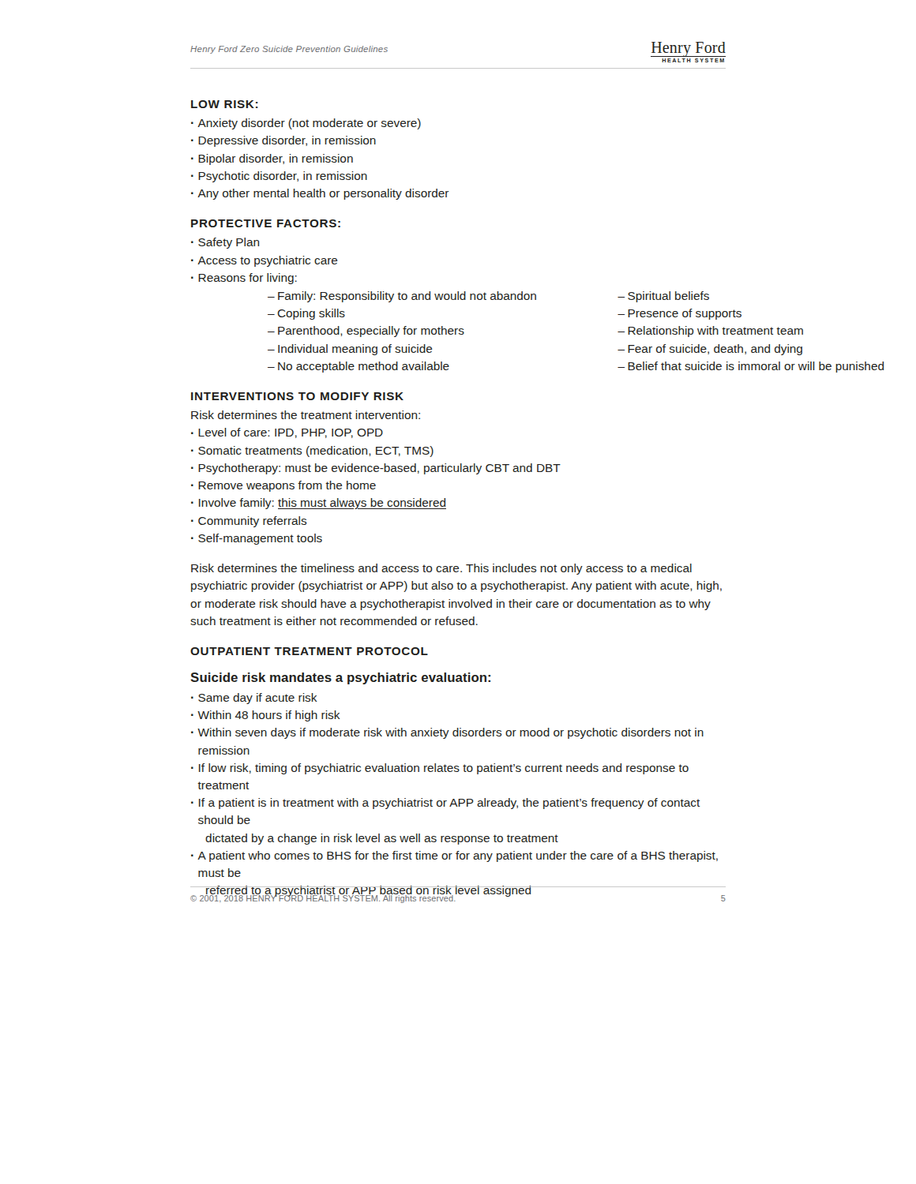Henry Ford Zero Suicide Prevention Guidelines
Henry Ford
Health System
Low Risk:
Anxiety disorder (not moderate or severe)
Depressive disorder, in remission
Bipolar disorder, in remission
Psychotic disorder, in remission
Any other mental health or personality disorder
Protective Factors:
Safety Plan
Access to psychiatric care
Reasons for living:
Family: Responsibility to and would not abandon
Spiritual beliefs
Coping skills
Presence of supports
Parenthood, especially for mothers
Relationship with treatment team
Individual meaning of suicide
Fear of suicide, death, and dying
No acceptable method available
Belief that suicide is immoral or will be punished
Interventions to Modify Risk
Risk determines the treatment intervention:
Level of care: IPD, PHP, IOP, OPD
Somatic treatments (medication, ECT, TMS)
Psychotherapy: must be evidence-based, particularly CBT and DBT
Remove weapons from the home
Involve family: this must always be considered
Community referrals
Self-management tools
Risk determines the timeliness and access to care. This includes not only access to a medical psychiatric provider (psychiatrist or APP) but also to a psychotherapist. Any patient with acute, high, or moderate risk should have a psychotherapist involved in their care or documentation as to why such treatment is either not recommended or refused.
Outpatient Treatment Protocol
Suicide risk mandates a psychiatric evaluation:
Same day if acute risk
Within 48 hours if high risk
Within seven days if moderate risk with anxiety disorders or mood or psychotic disorders not in remission
If low risk, timing of psychiatric evaluation relates to patient’s current needs and response to treatment
If a patient is in treatment with a psychiatrist or APP already, the patient’s frequency of contact should bedictated by a change in risk level as well as response to treatment
A patient who comes to BHS for the first time or for any patient under the care of a BHS therapist, must bereferred to a psychiatrist or APP based on risk level assigned
© 2001, 2018 HENRY FORD HEALTH SYSTEM. All rights reserved.
5